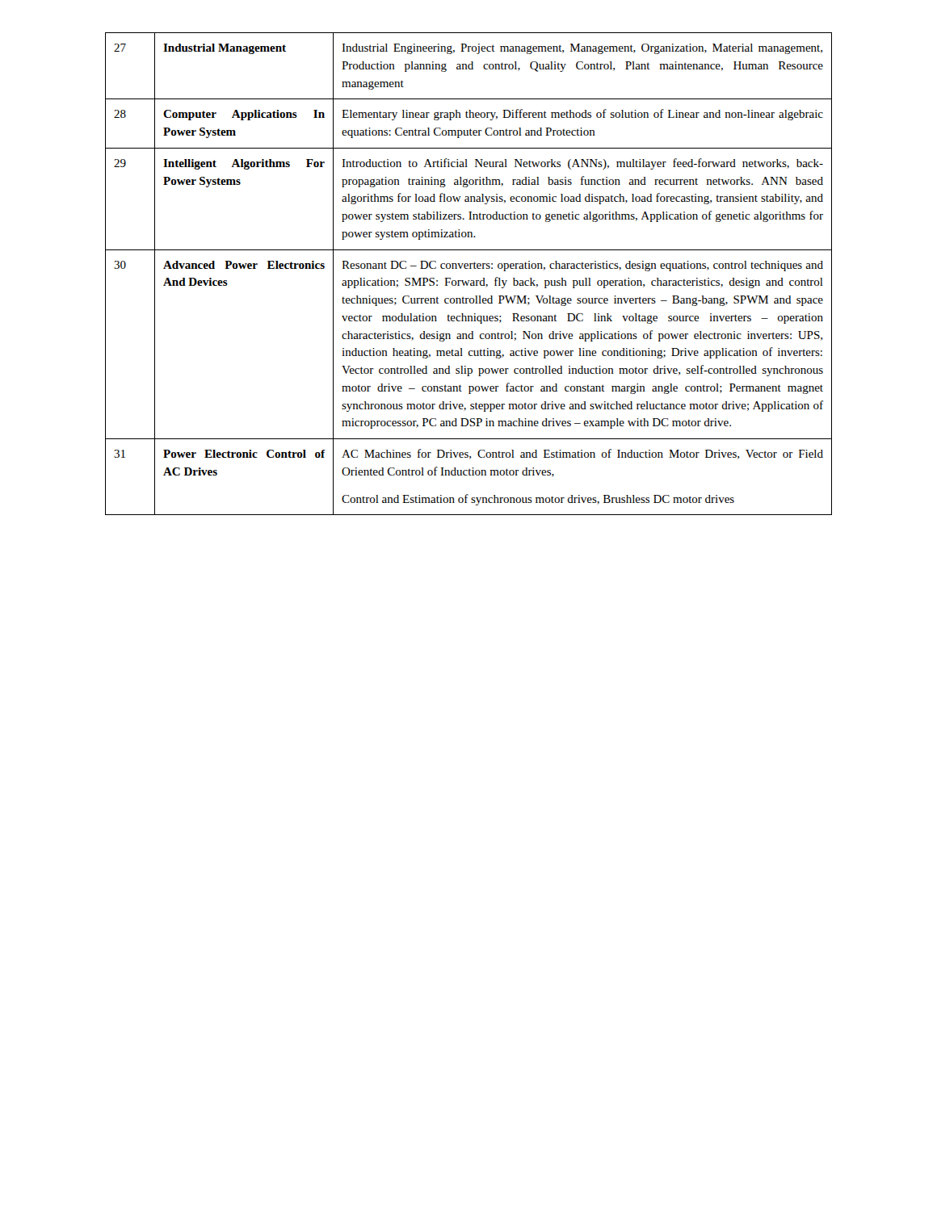| 27 | Industrial Management | Industrial Engineering, Project management, Management, Organization, Material management, Production planning and control, Quality Control, Plant maintenance, Human Resource management |
| 28 | Computer Applications In Power System | Elementary linear graph theory, Different methods of solution of Linear and non-linear algebraic equations: Central Computer Control and Protection |
| 29 | Intelligent Algorithms For Power Systems | Introduction to Artificial Neural Networks (ANNs), multilayer feed-forward networks, back-propagation training algorithm, radial basis function and recurrent networks. ANN based algorithms for load flow analysis, economic load dispatch, load forecasting, transient stability, and power system stabilizers. Introduction to genetic algorithms, Application of genetic algorithms for power system optimization. |
| 30 | Advanced Power Electronics And Devices | Resonant DC – DC converters: operation, characteristics, design equations, control techniques and application; SMPS: Forward, fly back, push pull operation, characteristics, design and control techniques; Current controlled PWM; Voltage source inverters – Bang-bang, SPWM and space vector modulation techniques; Resonant DC link voltage source inverters – operation characteristics, design and control; Non drive applications of power electronic inverters: UPS, induction heating, metal cutting, active power line conditioning; Drive application of inverters: Vector controlled and slip power controlled induction motor drive, self-controlled synchronous motor drive – constant power factor and constant margin angle control; Permanent magnet synchronous motor drive, stepper motor drive and switched reluctance motor drive; Application of microprocessor, PC and DSP in machine drives – example with DC motor drive. |
| 31 | Power Electronic Control of AC Drives | AC Machines for Drives, Control and Estimation of Induction Motor Drives, Vector or Field Oriented Control of Induction motor drives, Control and Estimation of synchronous motor drives, Brushless DC motor drives |